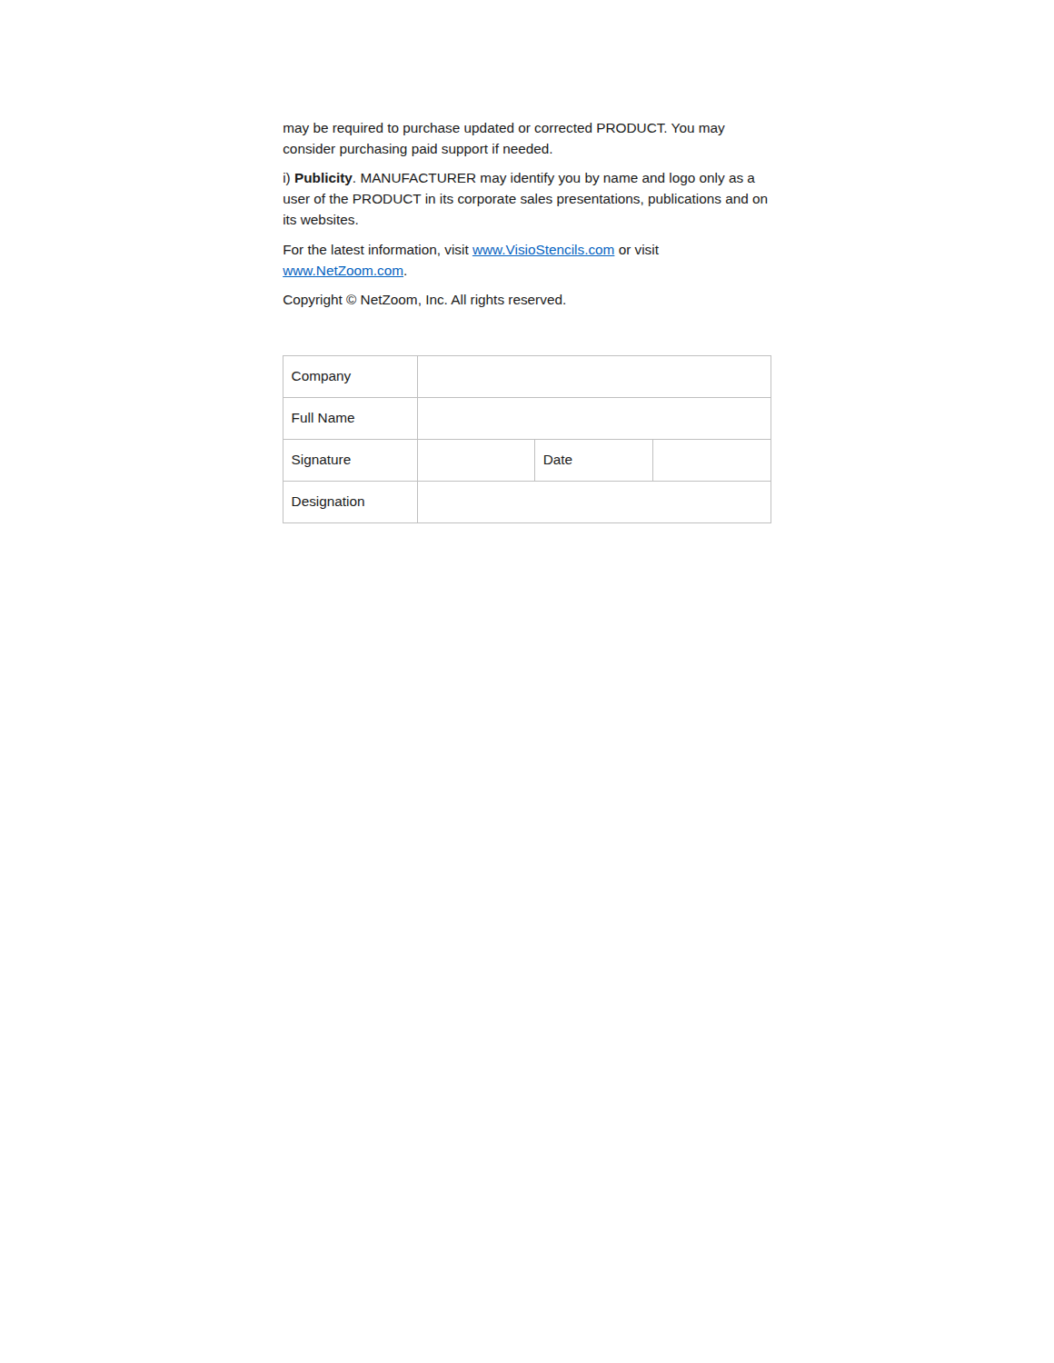may be required to purchase updated or corrected PRODUCT. You may consider purchasing paid support if needed.
i) Publicity. MANUFACTURER may identify you by name and logo only as a user of the PRODUCT in its corporate sales presentations, publications and on its websites.
For the latest information, visit www.VisioStencils.com or visit www.NetZoom.com.
Copyright © NetZoom, Inc. All rights reserved.
| Company | |
| Full Name | |
| Signature | | Date | |
| Designation | |